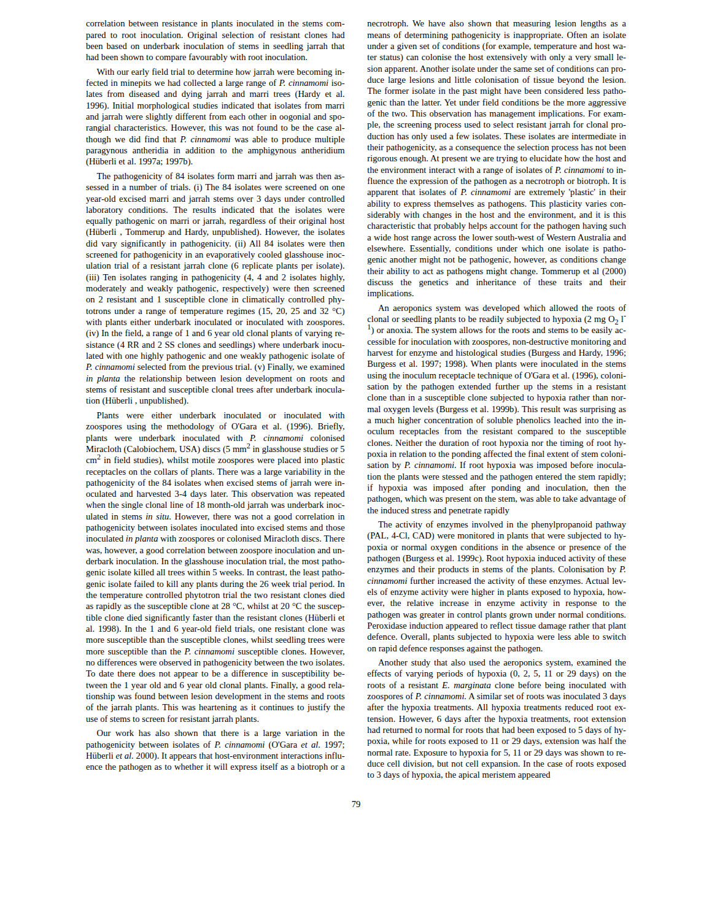correlation between resistance in plants inoculated in the stems compared to root inoculation. Original selection of resistant clones had been based on underbark inoculation of stems in seedling jarrah that had been shown to compare favourably with root inoculation.
With our early field trial to determine how jarrah were becoming infected in minepits we had collected a large range of P. cinnamomi isolates from diseased and dying jarrah and marri trees (Hardy et al. 1996). Initial morphological studies indicated that isolates from marri and jarrah were slightly different from each other in oogonial and sporangial characteristics. However, this was not found to be the case although we did find that P. cinnamomi was able to produce multiple paragynous antheridia in addition to the amphigynous antheridium (Hüberli et al. 1997a; 1997b).
The pathogenicity of 84 isolates form marri and jarrah was then assessed in a number of trials. (i) The 84 isolates were screened on one year-old excised marri and jarrah stems over 3 days under controlled laboratory conditions. The results indicated that the isolates were equally pathogenic on marri or jarrah, regardless of their original host (Hüberli , Tommerup and Hardy, unpublished). However, the isolates did vary significantly in pathogenicity. (ii) All 84 isolates were then screened for pathogenicity in an evaporatively cooled glasshouse inoculation trial of a resistant jarrah clone (6 replicate plants per isolate). (iii) Ten isolates ranging in pathogenicity (4, 4 and 2 isolates highly, moderately and weakly pathogenic, respectively) were then screened on 2 resistant and 1 susceptible clone in climatically controlled phytotrons under a range of temperature regimes (15, 20, 25 and 32 °C) with plants either underbark inoculated or inoculated with zoospores. (iv) In the field, a range of 1 and 6 year old clonal plants of varying resistance (4 RR and 2 SS clones and seedlings) where underbark inoculated with one highly pathogenic and one weakly pathogenic isolate of P. cinnamomi selected from the previous trial. (v) Finally, we examined in planta the relationship between lesion development on roots and stems of resistant and susceptible clonal trees after underbark inoculation (Hüberli , unpublished).
Plants were either underbark inoculated or inoculated with zoospores using the methodology of O'Gara et al. (1996). Briefly, plants were underbark inoculated with P. cinnamomi colonised Miracloth (Calobiochem, USA) discs (5 mm2 in glasshouse studies or 5 cm2 in field studies), whilst motile zoospores were placed into plastic receptacles on the collars of plants. There was a large variability in the pathogenicity of the 84 isolates when excised stems of jarrah were inoculated and harvested 3-4 days later. This observation was repeated when the single clonal line of 18 month-old jarrah was underbark inoculated in stems in situ. However, there was not a good correlation in pathogenicity between isolates inoculated into excised stems and those inoculated in planta with zoospores or colonised Miracloth discs. There was, however, a good correlation between zoospore inoculation and underbark inoculation. In the glasshouse inoculation trial, the most pathogenic isolate killed all trees within 5 weeks. In contrast, the least pathogenic isolate failed to kill any plants during the 26 week trial period. In the temperature controlled phytotron trial the two resistant clones died as rapidly as the susceptible clone at 28 °C, whilst at 20 °C the susceptible clone died significantly faster than the resistant clones (Hüberli et al. 1998). In the 1 and 6 year-old field trials, one resistant clone was more susceptible than the susceptible clones, whilst seedling trees were more susceptible than the P. cinnamomi susceptible clones. However, no differences were observed in pathogenicity between the two isolates. To date there does not appear to be a difference in susceptibility between the 1 year old and 6 year old clonal plants. Finally, a good relationship was found between lesion development in the stems and roots of the jarrah plants. This was heartening as it continues to justify the use of stems to screen for resistant jarrah plants.
Our work has also shown that there is a large variation in the pathogenicity between isolates of P. cinnamomi (O'Gara et al. 1997; Hüberli et al. 2000). It appears that host-environment interactions influence the pathogen as to whether it will express itself as a biotroph or a necrotroph. We have also shown that measuring lesion lengths as a means of determining pathogenicity is inappropriate. Often an isolate under a given set of conditions (for example, temperature and host water status) can colonise the host extensively with only a very small lesion apparent. Another isolate under the same set of conditions can produce large lesions and little colonisation of tissue beyond the lesion. The former isolate in the past might have been considered less pathogenic than the latter. Yet under field conditions be the more aggressive of the two. This observation has management implications. For example, the screening process used to select resistant jarrah for clonal production has only used a few isolates. These isolates are intermediate in their pathogenicity, as a consequence the selection process has not been rigorous enough. At present we are trying to elucidate how the host and the environment interact with a range of isolates of P. cinnamomi to influence the expression of the pathogen as a necrotroph or biotroph. It is apparent that isolates of P. cinnamomi are extremely 'plastic' in their ability to express themselves as pathogens. This plasticity varies considerably with changes in the host and the environment, and it is this characteristic that probably helps account for the pathogen having such a wide host range across the lower south-west of Western Australia and elsewhere. Essentially, conditions under which one isolate is pathogenic another might not be pathogenic, however, as conditions change their ability to act as pathogens might change. Tommerup et al (2000) discuss the genetics and inheritance of these traits and their implications.
An aeroponics system was developed which allowed the roots of clonal or seedling plants to be readily subjected to hypoxia (2 mg O2 l-1) or anoxia. The system allows for the roots and stems to be easily accessible for inoculation with zoospores, non-destructive monitoring and harvest for enzyme and histological studies (Burgess and Hardy, 1996; Burgess et al. 1997; 1998). When plants were inoculated in the stems using the inoculum receptacle technique of O'Gara et al. (1996), colonisation by the pathogen extended further up the stems in a resistant clone than in a susceptible clone subjected to hypoxia rather than normal oxygen levels (Burgess et al. 1999b). This result was surprising as a much higher concentration of soluble phenolics leached into the inoculum receptacles from the resistant compared to the susceptible clones. Neither the duration of root hypoxia nor the timing of root hypoxia in relation to the ponding affected the final extent of stem colonisation by P. cinnamomi. If root hypoxia was imposed before inoculation the plants were stessed and the pathogen entered the stem rapidly; if hypoxia was imposed after ponding and inoculation, then the pathogen, which was present on the stem, was able to take advantage of the induced stress and penetrate rapidly
The activity of enzymes involved in the phenylpropanoid pathway (PAL, 4-Cl, CAD) were monitored in plants that were subjected to hypoxia or normal oxygen conditions in the absence or presence of the pathogen (Burgess et al. 1999c). Root hypoxia induced activity of these enzymes and their products in stems of the plants. Colonisation by P. cinnamomi further increased the activity of these enzymes. Actual levels of enzyme activity were higher in plants exposed to hypoxia, however, the relative increase in enzyme activity in response to the pathogen was greater in control plants grown under normal conditions. Peroxidase induction appeared to reflect tissue damage rather that plant defence. Overall, plants subjected to hypoxia were less able to switch on rapid defence responses against the pathogen.
Another study that also used the aeroponics system, examined the effects of varying periods of hypoxia (0, 2, 5, 11 or 29 days) on the roots of a resistant E. marginata clone before being inoculated with zoospores of P. cinnamomi. A similar set of roots was inoculated 3 days after the hypoxia treatments. All hypoxia treatments reduced root extension. However, 6 days after the hypoxia treatments, root extension had returned to normal for roots that had been exposed to 5 days of hypoxia, while for roots exposed to 11 or 29 days, extension was half the normal rate. Exposure to hypoxia for 5, 11 or 29 days was shown to reduce cell division, but not cell expansion. In the case of roots exposed to 3 days of hypoxia, the apical meristem appeared
79